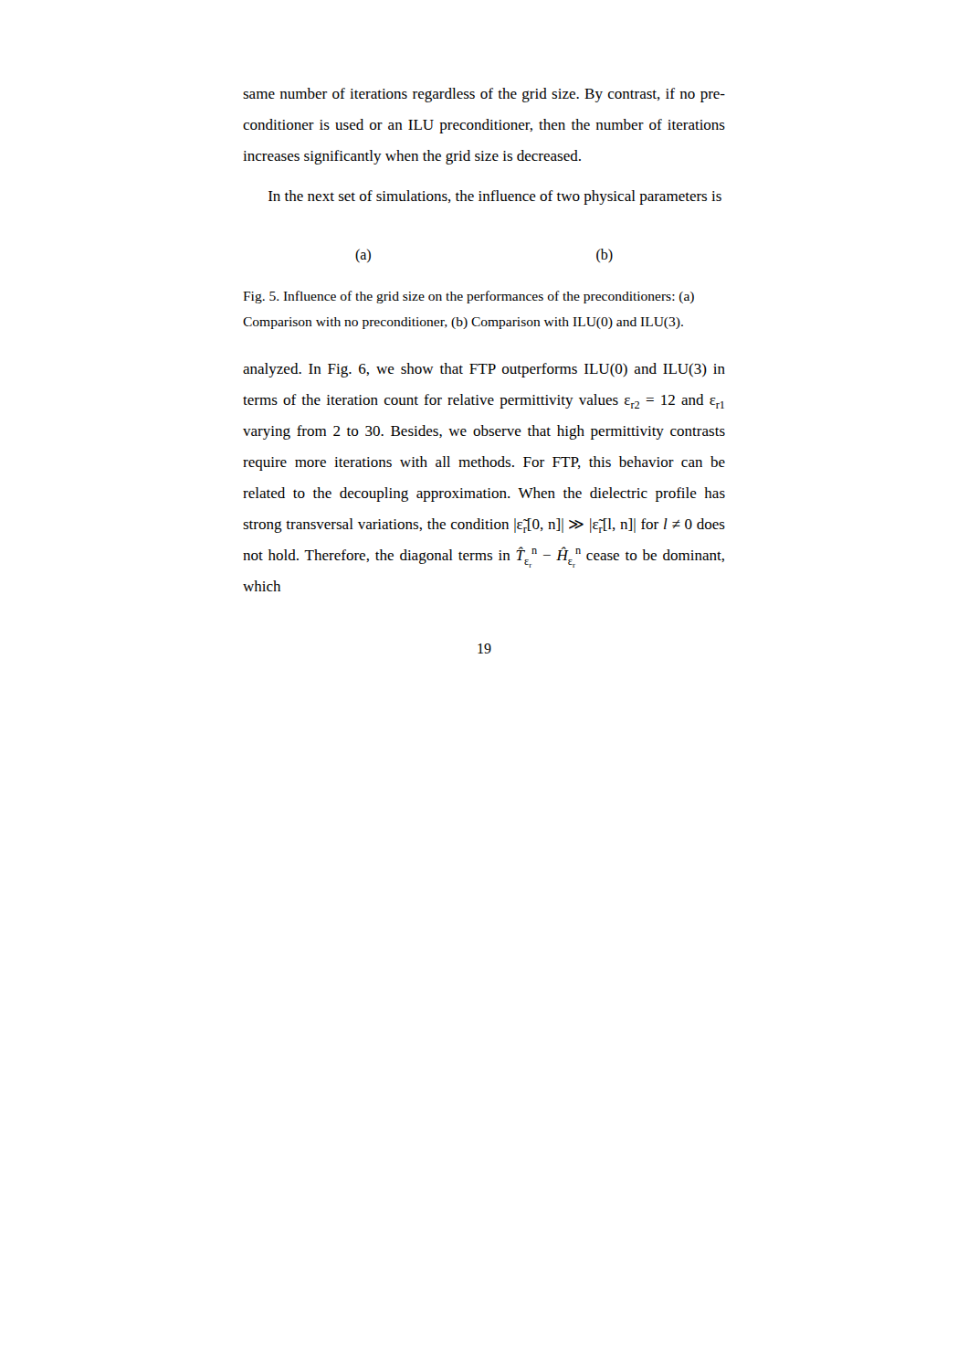same number of iterations regardless of the grid size. By contrast, if no pre-conditioner is used or an ILU preconditioner, then the number of iterations increases significantly when the grid size is decreased.
In the next set of simulations, the influence of two physical parameters is
(a) (b)
Fig. 5. Influence of the grid size on the performances of the preconditioners: (a) Comparison with no preconditioner, (b) Comparison with ILU(0) and ILU(3).
analyzed. In Fig. 6, we show that FTP outperforms ILU(0) and ILU(3) in terms of the iteration count for relative permittivity values εr2 = 12 and εr1 varying from 2 to 30. Besides, we observe that high permittivity contrasts require more iterations with all methods. For FTP, this behavior can be related to the decoupling approximation. When the dielectric profile has strong transversal variations, the condition |ε̃r[0, n]| ≫ |ε̃r[l, n]| for l ≠ 0 does not hold. Therefore, the diagonal terms in T̂εrn − Ĥεrn cease to be dominant, which
19